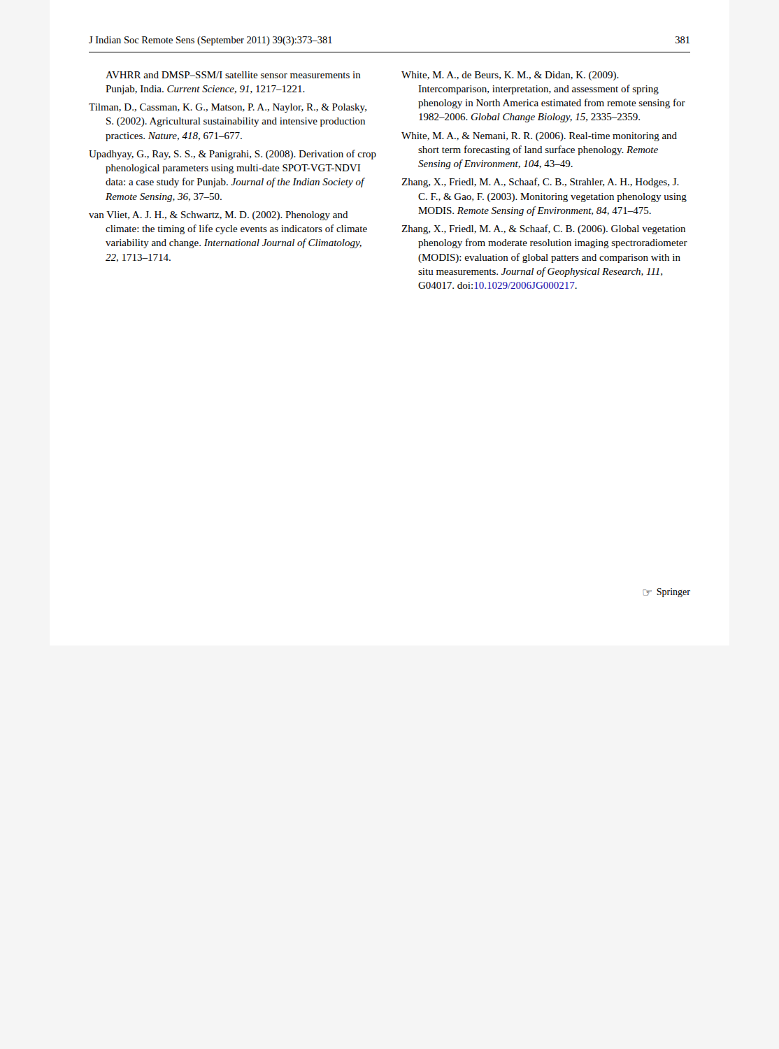J Indian Soc Remote Sens (September 2011) 39(3):373–381 381
AVHRR and DMSP–SSM/I satellite sensor measurements in Punjab, India. Current Science, 91, 1217–1221.
Tilman, D., Cassman, K. G., Matson, P. A., Naylor, R., & Polasky, S. (2002). Agricultural sustainability and intensive production practices. Nature, 418, 671–677.
Upadhyay, G., Ray, S. S., & Panigrahi, S. (2008). Derivation of crop phenological parameters using multi-date SPOT-VGT-NDVI data: a case study for Punjab. Journal of the Indian Society of Remote Sensing, 36, 37–50.
van Vliet, A. J. H., & Schwartz, M. D. (2002). Phenology and climate: the timing of life cycle events as indicators of climate variability and change. International Journal of Climatology, 22, 1713–1714.
White, M. A., de Beurs, K. M., & Didan, K. (2009). Intercomparison, interpretation, and assessment of spring phenology in North America estimated from remote sensing for 1982–2006. Global Change Biology, 15, 2335–2359.
White, M. A., & Nemani, R. R. (2006). Real-time monitoring and short term forecasting of land surface phenology. Remote Sensing of Environment, 104, 43–49.
Zhang, X., Friedl, M. A., Schaaf, C. B., Strahler, A. H., Hodges, J. C. F., & Gao, F. (2003). Monitoring vegetation phenology using MODIS. Remote Sensing of Environment, 84, 471–475.
Zhang, X., Friedl, M. A., & Schaaf, C. B. (2006). Global vegetation phenology from moderate resolution imaging spectroradiometer (MODIS): evaluation of global patters and comparison with in situ measurements. Journal of Geophysical Research, 111, G04017. doi:10.1029/2006JG000217.
☞Springer